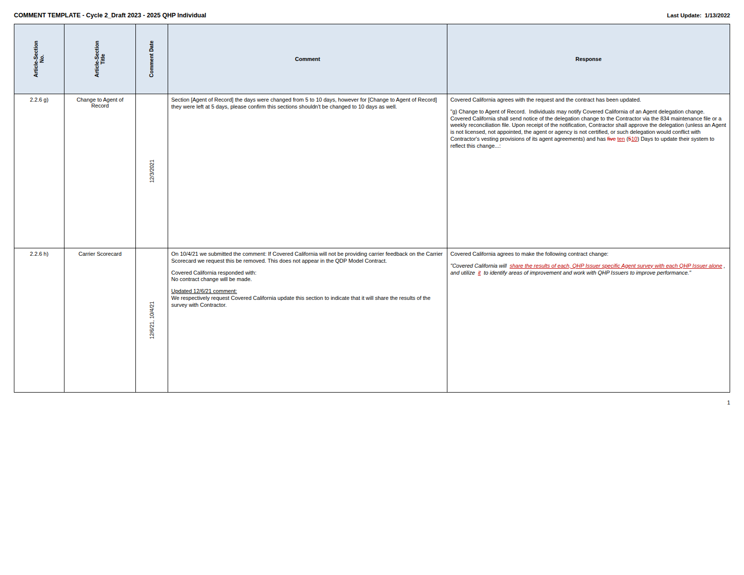COMMENT TEMPLATE - Cycle 2_Draft 2023 - 2025 QHP Individual
Last Update: 1/13/2022
| Article-Section No. | Article-Section Title | Comment Date | Comment | Response |
| --- | --- | --- | --- | --- |
| 2.2.6 g) | Change to Agent of Record | 12/3/2021 | Section [Agent of Record] the days were changed from 5 to 10 days, however for [Change to Agent of Record] they were left at 5 days, please confirm this sections shouldn't be changed to 10 days as well. | Covered California agrees with the request and the contract has been updated. "g) Change to Agent of Record. Individuals may notify Covered California of an Agent delegation change. Covered California shall send notice of the delegation change to the Contractor via the 834 maintenance file or a weekly reconciliation file. Upon receipt of the notification, Contractor shall approve the delegation (unless an Agent is not licensed, not appointed, the agent or agency is not certified, or such delegation would conflict with Contractor's vesting provisions of its agent agreements) and has five ten ( 5 10 ) Days to update their system to reflect this change...: |
| 2.2.6 h) | Carrier Scorecard | 12/6/21, 10/4/21 | On 10/4/21 we submitted the comment: If Covered California will not be providing carrier feedback on the Carrier Scorecard we request this be removed. This does not appear in the QDP Model Contract. Covered California responded with: No contract change will be made. Updated 12/6/21 comment: We respectively request Covered California update this section to indicate that it will share the results of the survey with Contractor. | Covered California agrees to make the following contract change: "Covered California will share the results of each, QHP Issuer specific Agent survey with each QHP Issuer alone , and utilize it to identify areas of improvement and work with QHP Issuers to improve performance." |
1